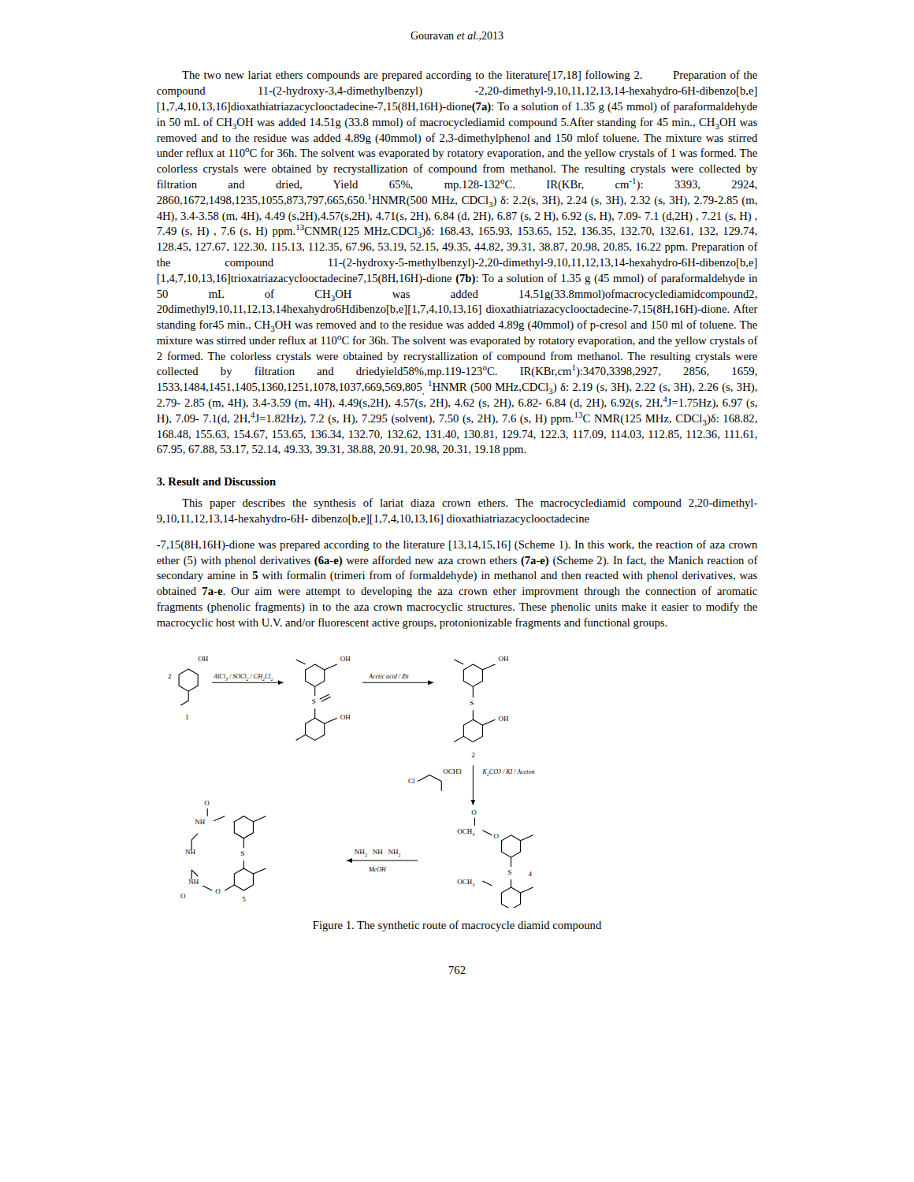Gouravan et al.,2013
The two new lariat ethers compounds are prepared according to the literature[17,18] following 2. Preparation of the compound 11-(2-hydroxy-3,4-dimethylbenzyl) -2,20-dimethyl-9,10,11,12,13,14-hexahydro-6H-dibenzo[b,e][1,7,4,10,13,16]dioxathiatriazacyclooctadecine-7,15(8H,16H)-dione(7a): To a solution of 1.35 g (45 mmol) of paraformaldehyde in 50 mL of CH3OH was added 14.51g (33.8 mmol) of macrocyclediamid compound 5.After standing for 45 min., CH3OH was removed and to the residue was added 4.89g (40mmol) of 2,3-dimethylphenol and 150 mlof toluene. The mixture was stirred under reflux at 110oC for 36h. The solvent was evaporated by rotatory evaporation, and the yellow crystals of 1 was formed. The colorless crystals were obtained by recrystallization of compound from methanol. The resulting crystals were collected by filtration and dried, Yield 65%, mp.128-132oC. IR(KBr, cm-1): 3393, 2924, 2860,1672,1498,1235,1055,873,797,665,650.1HNMR(500 MHz, CDCl3) δ: 2.2(s, 3H), 2.24 (s, 3H), 2.32 (s, 3H), 2.79-2.85 (m, 4H), 3.4-3.58 (m, 4H), 4.49 (s,2H),4.57(s,2H), 4.71(s, 2H), 6.84 (d, 2H), 6.87 (s, 2 H), 6.92 (s, H), 7.09- 7.1 (d,2H) , 7.21 (s, H) , 7.49 (s, H) , 7.6 (s, H) ppm.13CNMR(125 MHz,CDCl3)δ: 168.43, 165.93, 153.65, 152, 136.35, 132.70, 132.61, 132, 129.74, 128.45, 127.67, 122.30, 115.13, 112.35, 67.96, 53.19, 52.15, 49.35, 44.82, 39.31, 38.87, 20.98, 20.85, 16.22 ppm. Preparation of the compound 11-(2-hydroxy-5-methylbenzyl)-2,20-dimethyl-9,10,11,12,13,14-hexahydro-6H-dibenzo[b,e][1,4,7,10,13,16]trioxatriazacyclooctadecine7,15(8H,16H)-dione (7b): To a solution of 1.35 g (45 mmol) of paraformaldehyde in 50 mL of CH3OH was added 14.51g(33.8mmol)ofmacrocyclediamidcompound2, 20dimethyl9,10,11,12,13,14hexahydro6Hdibenzo[b,e][1,7,4,10,13,16] dioxathiatriazacyclooctadecine-7,15(8H,16H)-dione. After standing for45 min., CH3OH was removed and to the residue was added 4.89g (40mmol) of p-cresol and 150 ml of toluene. The mixture was stirred under reflux at 110oC for 36h. The solvent was evaporated by rotatory evaporation, and the yellow crystals of 2 formed. The colorless crystals were obtained by recrystallization of compound from methanol. The resulting crystals were collected by filtration and driedyield58%,mp.119-123oC. IR(KBr,cm1):3470,3398,2927, 2856, 1659, 1533,1484,1451,1405,1360,1251,1078,1037,669,569,805, 1HNMR (500 MHz,CDCl3) δ: 2.19 (s, 3H), 2.22 (s, 3H), 2.26 (s, 3H), 2.79- 2.85 (m, 4H), 3.4-3.59 (m, 4H), 4.49(s,2H), 4.57(s, 2H), 4.62 (s, 2H), 6.82- 6.84 (d, 2H), 6.92(s, 2H,4J=1.75Hz), 6.97 (s, H), 7.09- 7.1(d, 2H,4J=1.82Hz), 7.2 (s, H), 7.295 (solvent), 7.50 (s, 2H), 7.6 (s, H) ppm.13C NMR(125 MHz, CDCl3)δ: 168.82, 168.48, 155.63, 154.67, 153.65, 136.34, 132.70, 132.62, 131.40, 130.81, 129.74, 122.3, 117.09, 114.03, 112.85, 112.36, 111.61, 67.95, 67.88, 53.17, 52.14, 49.33, 39.31, 38.88, 20.91, 20.98, 20.31, 19.18 ppm.
3. Result and Discussion
This paper describes the synthesis of lariat diaza crown ethers. The macrocyclediamid compound 2,20-dimethyl-9,10,11,12,13,14-hexahydro-6H- dibenzo[b,e][1,7,4,10,13,16] dioxathiatriazacyclooctadecine
-7,15(8H,16H)-dione was prepared according to the literature [13,14,15,16] (Scheme 1). In this work, the reaction of aza crown ether (5) with phenol derivatives (6a-e) were afforded new aza crown ethers (7a-e) (Scheme 2). In fact, the Manich reaction of secondary amine in 5 with formalin (trimeri from of formaldehyde) in methanol and then reacted with phenol derivatives, was obtained 7a-e. Our aim were attempt to developing the aza crown ether improvment through the connection of aromatic fragments (phenolic fragments) in to the aza crown macrocyclic structures. These phenolic units make it easier to modify the macrocyclic host with U.V. and/or fluorescent active groups, protonionizable fragments and functional groups.
OH 1 2 AlCl3 / SOCl2 / CH2Cl2 OH S OH Acetic acid / Zn OH S OH 2 K2CO3 / KI / Aceton Cl OCH3 O OCH3 O S OCH3 4 NH2 NH NH2 MeOH O NH S O NH NH O 5
Figure 1. The synthetic route of macrocycle diamid compound
762